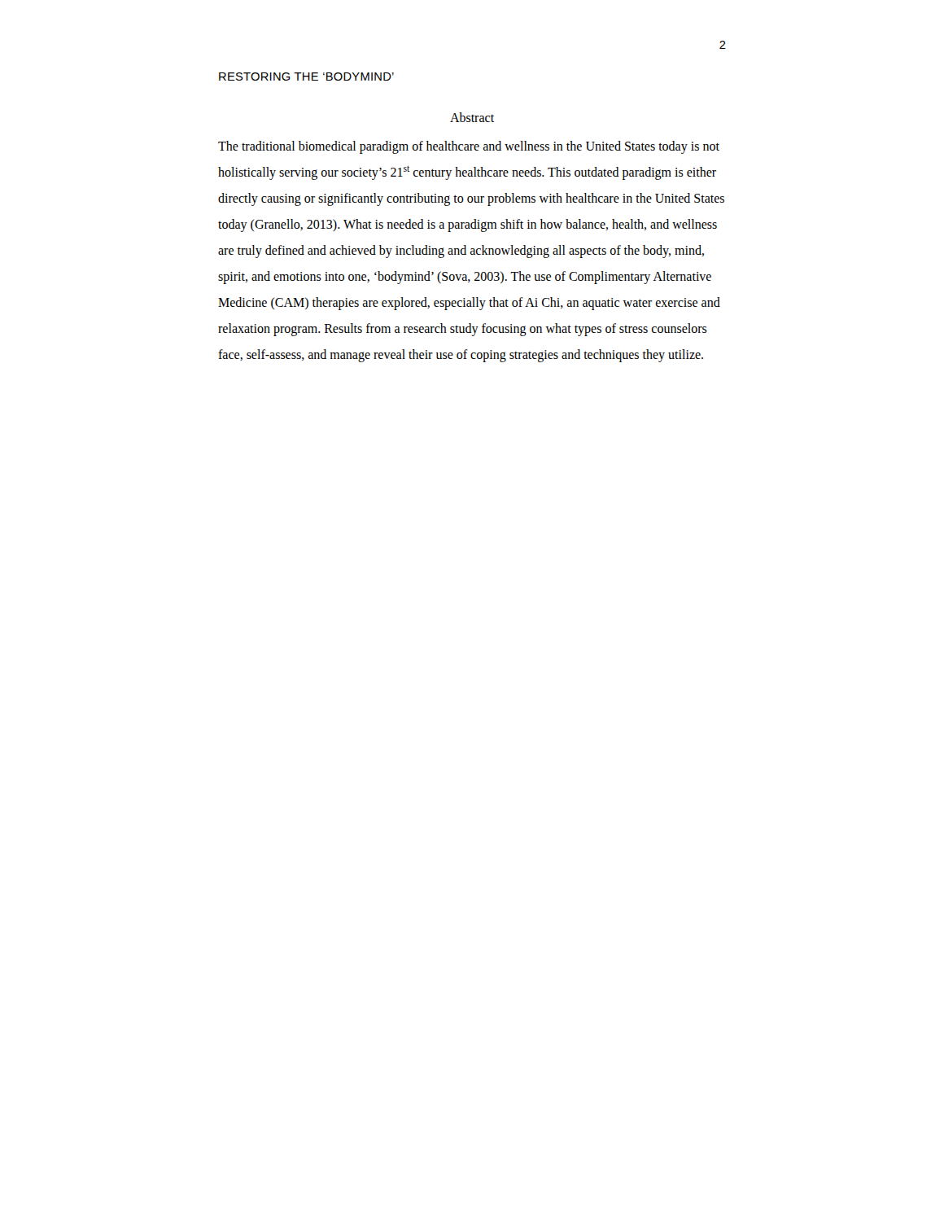2
RESTORING THE ‘BODYMIND’
Abstract
The traditional biomedical paradigm of healthcare and wellness in the United States today is not holistically serving our society’s 21st century healthcare needs. This outdated paradigm is either directly causing or significantly contributing to our problems with healthcare in the United States today (Granello, 2013). What is needed is a paradigm shift in how balance, health, and wellness are truly defined and achieved by including and acknowledging all aspects of the body, mind, spirit, and emotions into one, ‘bodymind’ (Sova, 2003). The use of Complimentary Alternative Medicine (CAM) therapies are explored, especially that of Ai Chi, an aquatic water exercise and relaxation program. Results from a research study focusing on what types of stress counselors face, self-assess, and manage reveal their use of coping strategies and techniques they utilize.